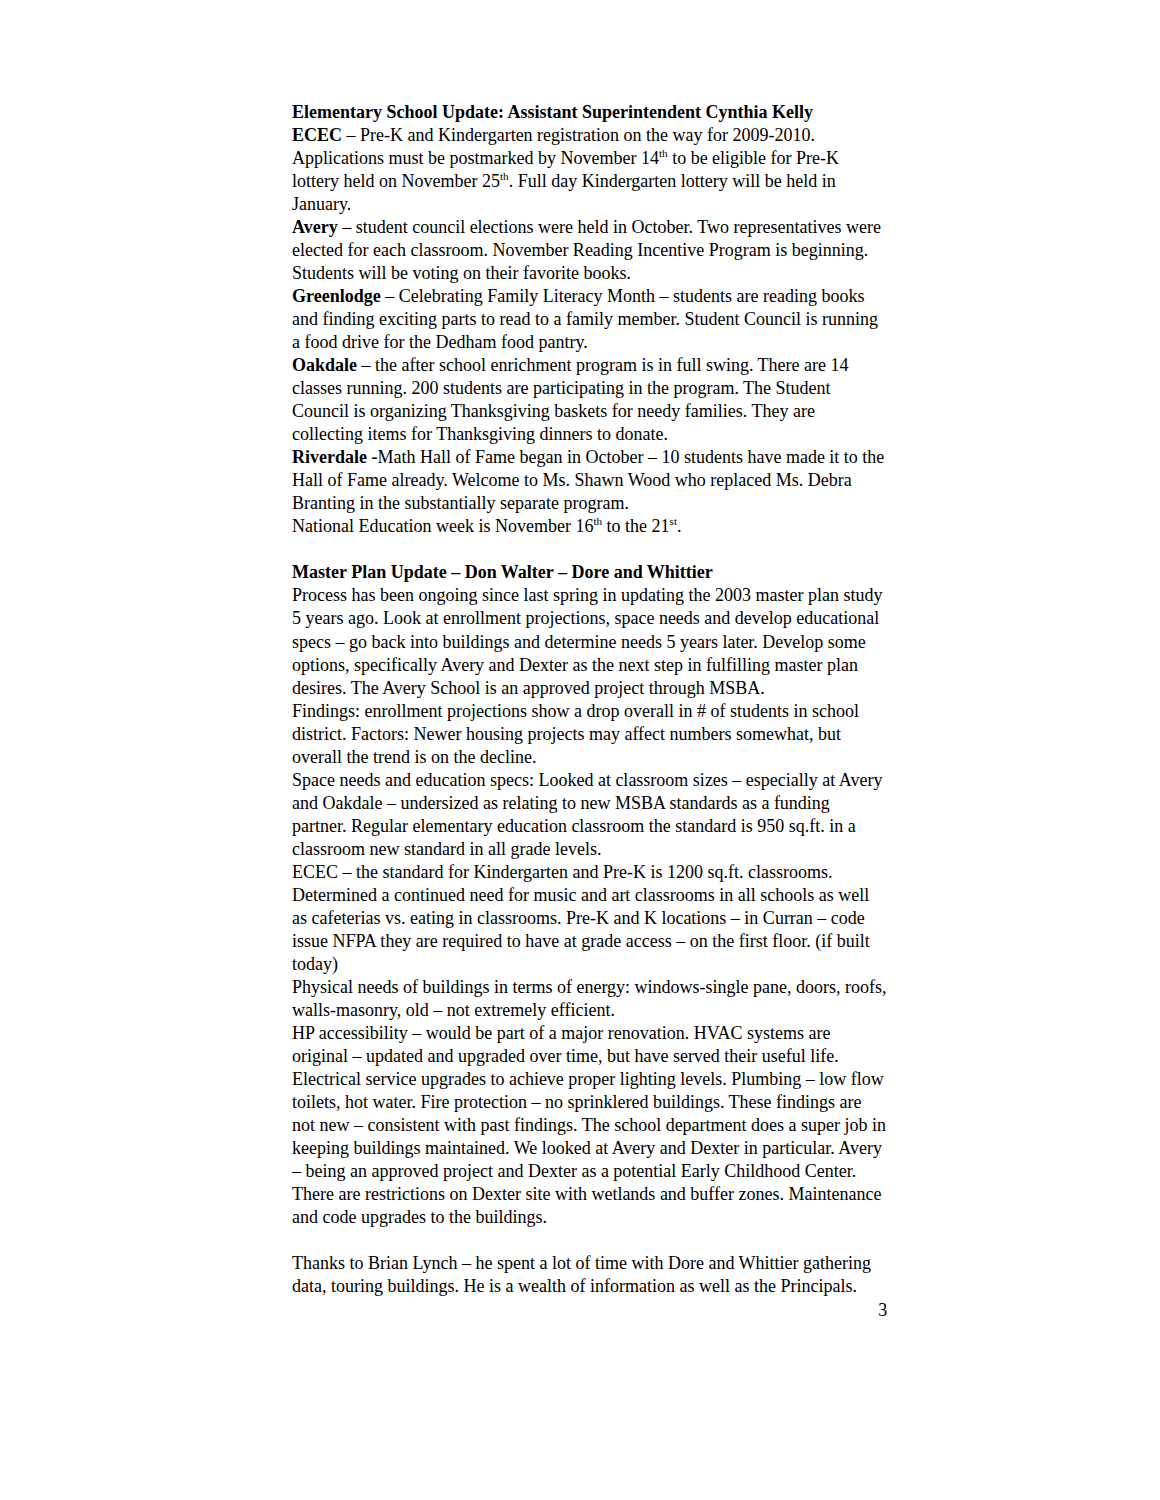Elementary School Update: Assistant Superintendent Cynthia Kelly
ECEC – Pre-K and Kindergarten registration on the way for 2009-2010. Applications must be postmarked by November 14th to be eligible for Pre-K lottery held on November 25th. Full day Kindergarten lottery will be held in January.
Avery – student council elections were held in October. Two representatives were elected for each classroom. November Reading Incentive Program is beginning. Students will be voting on their favorite books.
Greenlodge – Celebrating Family Literacy Month – students are reading books and finding exciting parts to read to a family member. Student Council is running a food drive for the Dedham food pantry.
Oakdale – the after school enrichment program is in full swing. There are 14 classes running. 200 students are participating in the program. The Student Council is organizing Thanksgiving baskets for needy families. They are collecting items for Thanksgiving dinners to donate.
Riverdale -Math Hall of Fame began in October – 10 students have made it to the Hall of Fame already. Welcome to Ms. Shawn Wood who replaced Ms. Debra Branting in the substantially separate program.
National Education week is November 16th to the 21st.
Master Plan Update – Don Walter – Dore and Whittier
Process has been ongoing since last spring in updating the 2003 master plan study 5 years ago. Look at enrollment projections, space needs and develop educational specs – go back into buildings and determine needs 5 years later. Develop some options, specifically Avery and Dexter as the next step in fulfilling master plan desires. The Avery School is an approved project through MSBA.
Findings: enrollment projections show a drop overall in # of students in school district. Factors: Newer housing projects may affect numbers somewhat, but overall the trend is on the decline.
Space needs and education specs: Looked at classroom sizes – especially at Avery and Oakdale – undersized as relating to new MSBA standards as a funding partner. Regular elementary education classroom the standard is 950 sq.ft. in a classroom new standard in all grade levels.
ECEC – the standard for Kindergarten and Pre-K is 1200 sq.ft. classrooms. Determined a continued need for music and art classrooms in all schools as well as cafeterias vs. eating in classrooms. Pre-K and K locations – in Curran – code issue NFPA they are required to have at grade access – on the first floor. (if built today)
Physical needs of buildings in terms of energy: windows-single pane, doors, roofs, walls-masonry, old – not extremely efficient.
HP accessibility – would be part of a major renovation. HVAC systems are original – updated and upgraded over time, but have served their useful life. Electrical service upgrades to achieve proper lighting levels. Plumbing – low flow toilets, hot water. Fire protection – no sprinklered buildings. These findings are not new – consistent with past findings. The school department does a super job in keeping buildings maintained. We looked at Avery and Dexter in particular. Avery – being an approved project and Dexter as a potential Early Childhood Center. There are restrictions on Dexter site with wetlands and buffer zones. Maintenance and code upgrades to the buildings.
Thanks to Brian Lynch – he spent a lot of time with Dore and Whittier gathering data, touring buildings. He is a wealth of information as well as the Principals.
3